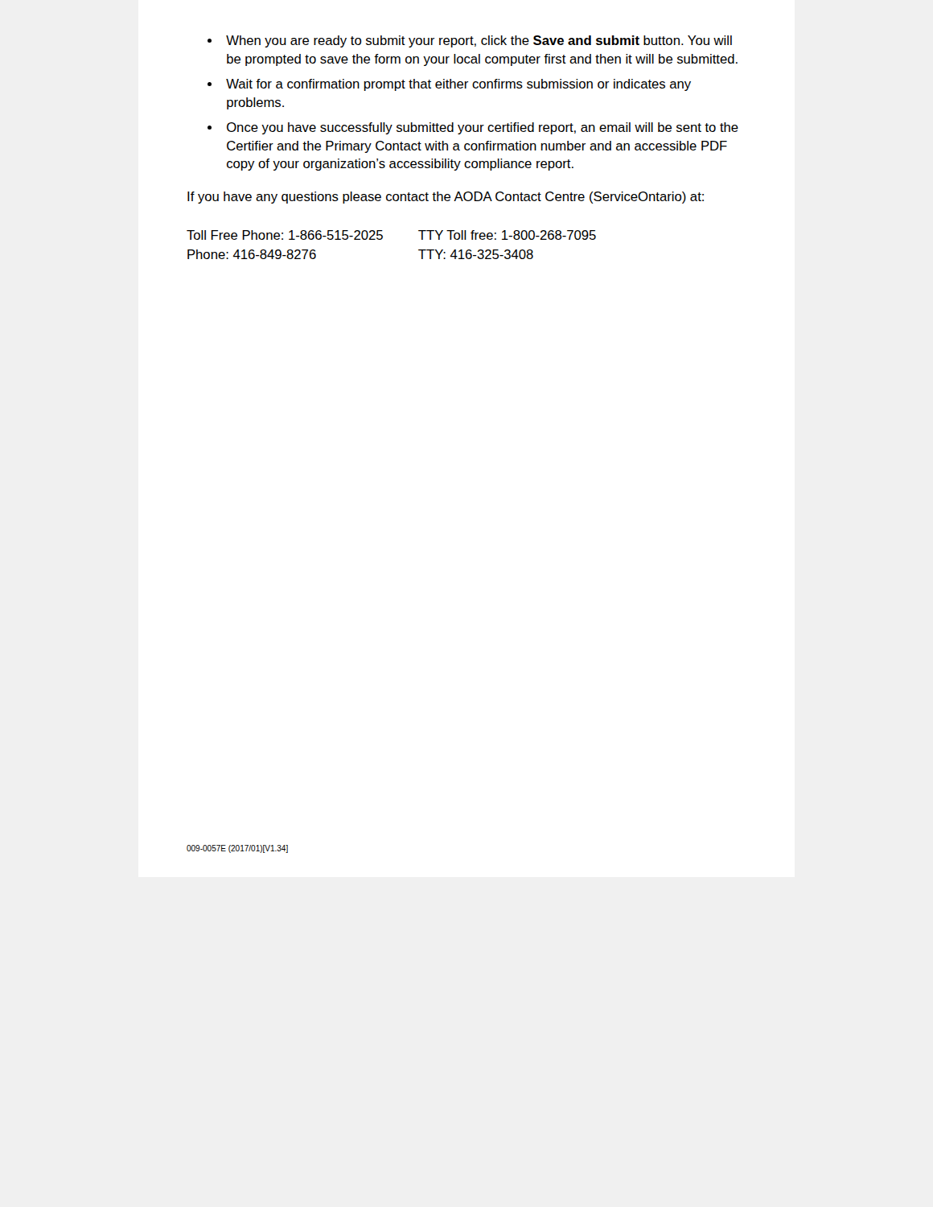When you are ready to submit your report, click the Save and submit button. You will be prompted to save the form on your local computer first and then it will be submitted.
Wait for a confirmation prompt that either confirms submission or indicates any problems.
Once you have successfully submitted your certified report, an email will be sent to the Certifier and the Primary Contact with a confirmation number and an accessible PDF copy of your organization’s accessibility compliance report.
If you have any questions please contact the AODA Contact Centre (ServiceOntario) at:
| Toll Free Phone: 1-866-515-2025 | TTY Toll free: 1-800-268-7095 |
| Phone: 416-849-8276 | TTY: 416-325-3408 |
009-0057E (2017/01)[V1.34]